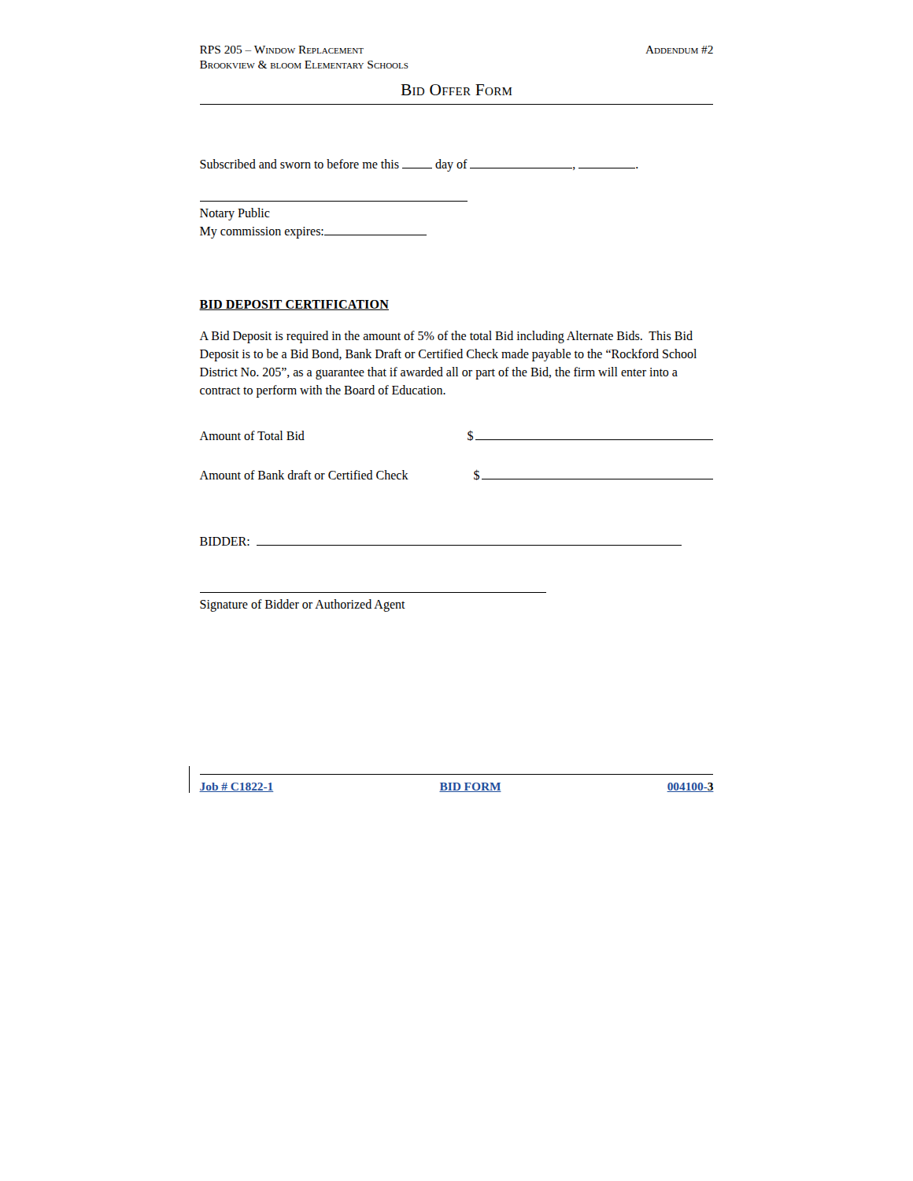RPS 205 – Window Replacement
Brookview & bloom Elementary Schools
Addendum #2
Bid Offer Form
Subscribed and sworn to before me this day of , .
Notary Public
My commission expires:
BID DEPOSIT CERTIFICATION
A Bid Deposit is required in the amount of 5% of the total Bid including Alternate Bids. This Bid Deposit is to be a Bid Bond, Bank Draft or Certified Check made payable to the “Rockford School District No. 205”, as a guarantee that if awarded all or part of the Bid, the firm will enter into a contract to perform with the Board of Education.
Amount of Total Bid
$
Amount of Bank draft or Certified Check
$
BIDDER:
Signature of Bidder or Authorized Agent
Job # C1822-1
BID FORM
004100-3